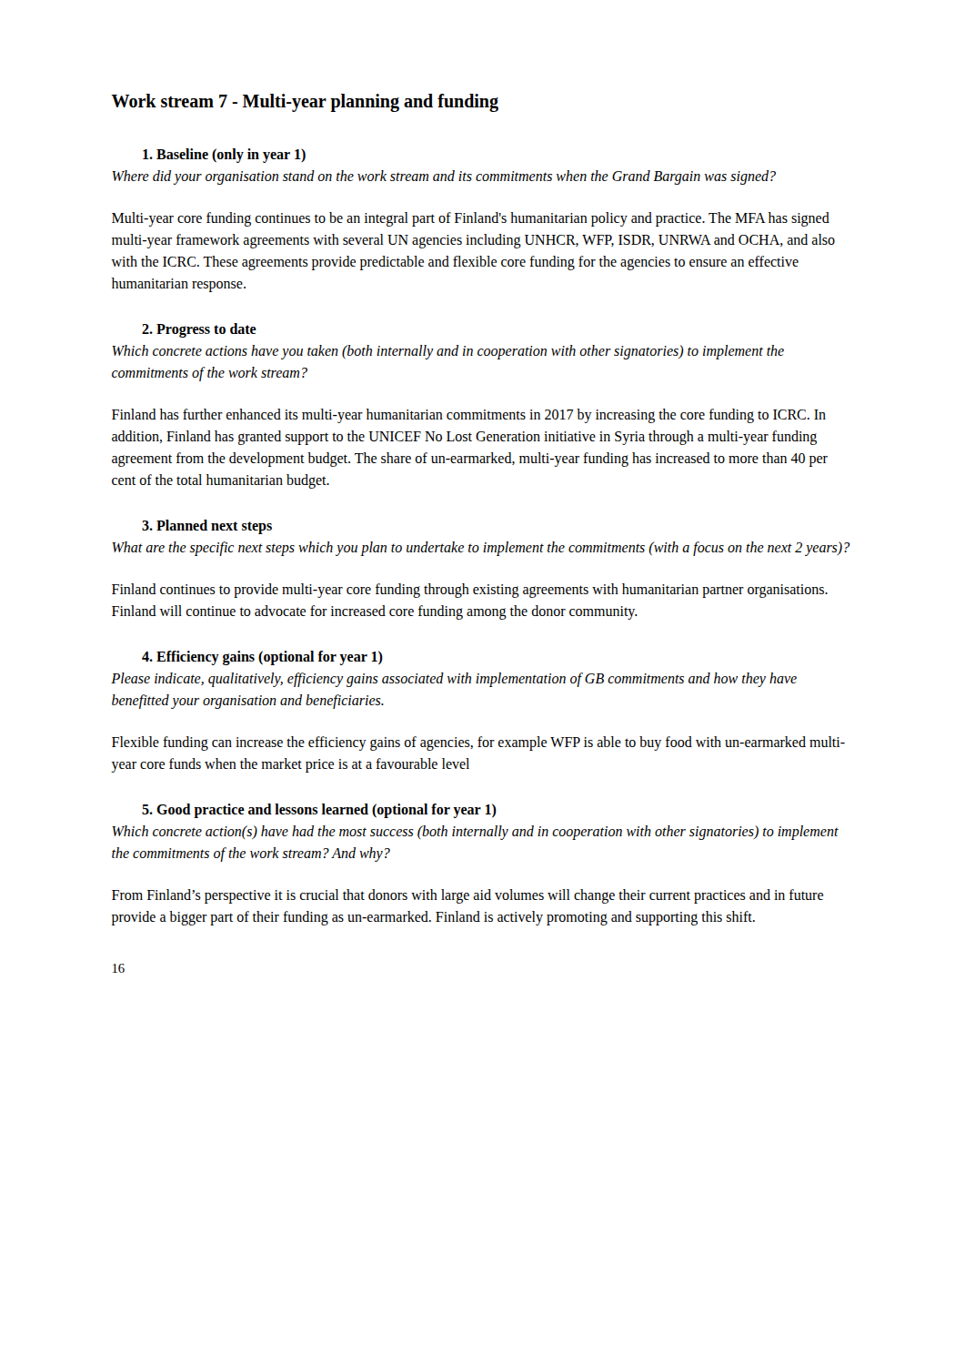Work stream 7 - Multi-year planning and funding
Baseline (only in year 1)
Where did your organisation stand on the work stream and its commitments when the Grand Bargain was signed?
Multi-year core funding continues to be an integral part of Finland's humanitarian policy and practice. The MFA has signed multi-year framework agreements with several UN agencies including UNHCR, WFP, ISDR, UNRWA and OCHA, and also with the ICRC. These agreements provide predictable and flexible core funding for the agencies to ensure an effective humanitarian response.
Progress to date
Which concrete actions have you taken (both internally and in cooperation with other signatories) to implement the commitments of the work stream?
Finland has further enhanced its multi-year humanitarian commitments in 2017 by increasing the core funding to ICRC. In addition, Finland has granted support to the UNICEF No Lost Generation initiative in Syria through a multi-year funding agreement from the development budget. The share of un-earmarked, multi-year funding has increased to more than 40 per cent of the total humanitarian budget.
Planned next steps
What are the specific next steps which you plan to undertake to implement the commitments (with a focus on the next 2 years)?
Finland continues to provide multi-year core funding through existing agreements with humanitarian partner organisations. Finland will continue to advocate for increased core funding among the donor community.
Efficiency gains (optional for year 1)
Please indicate, qualitatively, efficiency gains associated with implementation of GB commitments and how they have benefitted your organisation and beneficiaries.
Flexible funding can increase the efficiency gains of agencies, for example WFP is able to buy food with un-earmarked multi-year core funds when the market price is at a favourable level
Good practice and lessons learned (optional for year 1)
Which concrete action(s) have had the most success (both internally and in cooperation with other signatories) to implement the commitments of the work stream? And why?
From Finland’s perspective it is crucial that donors with large aid volumes will change their current practices and in future provide a bigger part of their funding as un-earmarked. Finland is actively promoting and supporting this shift.
16